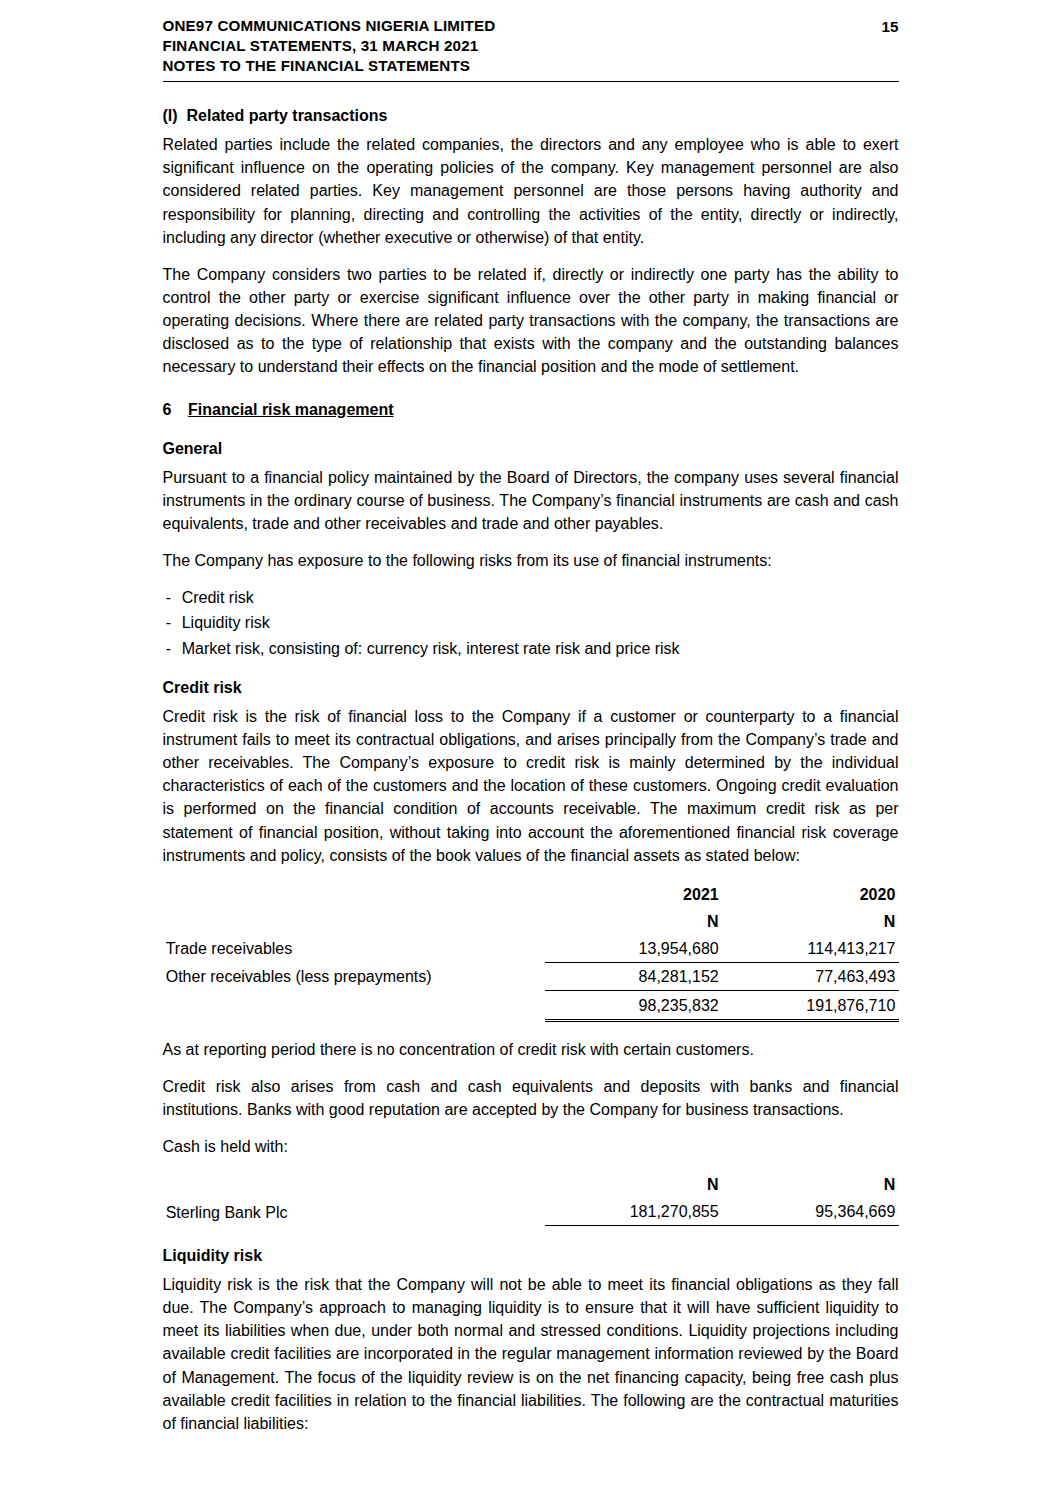One97 Communications Nigeria Limited
Financial Statements, 31 March 2021
Notes to the Financial Statements
15
(l) Related party transactions
Related parties include the related companies, the directors and any employee who is able to exert significant influence on the operating policies of the company. Key management personnel are also considered related parties. Key management personnel are those persons having authority and responsibility for planning, directing and controlling the activities of the entity, directly or indirectly, including any director (whether executive or otherwise) of that entity.
The Company considers two parties to be related if, directly or indirectly one party has the ability to control the other party or exercise significant influence over the other party in making financial or operating decisions. Where there are related party transactions with the company, the transactions are disclosed as to the type of relationship that exists with the company and the outstanding balances necessary to understand their effects on the financial position and the mode of settlement.
6 Financial risk management
General
Pursuant to a financial policy maintained by the Board of Directors, the company uses several financial instruments in the ordinary course of business. The Company’s financial instruments are cash and cash equivalents, trade and other receivables and trade and other payables.
The Company has exposure to the following risks from its use of financial instruments:
Credit risk
Liquidity risk
Market risk, consisting of: currency risk, interest rate risk and price risk
Credit risk
Credit risk is the risk of financial loss to the Company if a customer or counterparty to a financial instrument fails to meet its contractual obligations, and arises principally from the Company’s trade and other receivables. The Company’s exposure to credit risk is mainly determined by the individual characteristics of each of the customers and the location of these customers. Ongoing credit evaluation is performed on the financial condition of accounts receivable. The maximum credit risk as per statement of financial position, without taking into account the aforementioned financial risk coverage instruments and policy, consists of the book values of the financial assets as stated below:
| | 2021 | 2020 |
| --- | --- | --- |
| | N | N |
| Trade receivables | 13,954,680 | 114,413,217 |
| Other receivables (less prepayments) | 84,281,152 | 77,463,493 |
| | 98,235,832 | 191,876,710 |
As at reporting period there is no concentration of credit risk with certain customers.
Credit risk also arises from cash and cash equivalents and deposits with banks and financial institutions. Banks with good reputation are accepted by the Company for business transactions.
Cash is held with:
| | N | N |
| Sterling Bank Plc | 181,270,855 | 95,364,669 |
Liquidity risk
Liquidity risk is the risk that the Company will not be able to meet its financial obligations as they fall due. The Company’s approach to managing liquidity is to ensure that it will have sufficient liquidity to meet its liabilities when due, under both normal and stressed conditions. Liquidity projections including available credit facilities are incorporated in the regular management information reviewed by the Board of Management. The focus of the liquidity review is on the net financing capacity, being free cash plus available credit facilities in relation to the financial liabilities. The following are the contractual maturities of financial liabilities: